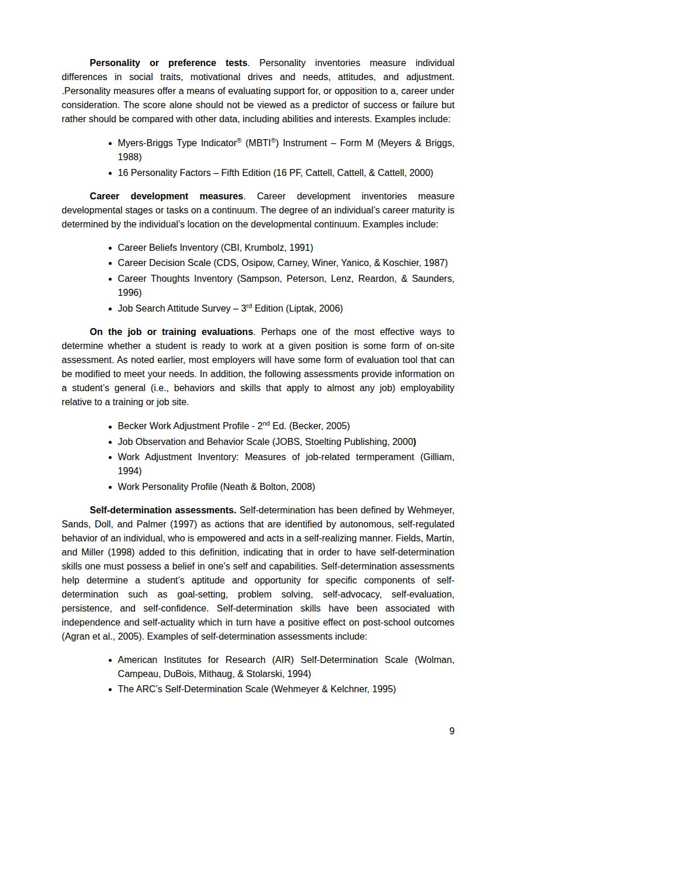Personality or preference tests. Personality inventories measure individual differences in social traits, motivational drives and needs, attitudes, and adjustment. .Personality measures offer a means of evaluating support for, or opposition to a, career under consideration. The score alone should not be viewed as a predictor of success or failure but rather should be compared with other data, including abilities and interests. Examples include:
Myers-Briggs Type Indicator® (MBTI®) Instrument – Form M (Meyers & Briggs, 1988)
16 Personality Factors – Fifth Edition (16 PF, Cattell, Cattell, & Cattell, 2000)
Career development measures. Career development inventories measure developmental stages or tasks on a continuum. The degree of an individual’s career maturity is determined by the individual’s location on the developmental continuum. Examples include:
Career Beliefs Inventory (CBI, Krumbolz, 1991)
Career Decision Scale (CDS, Osipow, Carney, Winer, Yanico, & Koschier, 1987)
Career Thoughts Inventory (Sampson, Peterson, Lenz, Reardon, & Saunders, 1996)
Job Search Attitude Survey – 3rd Edition (Liptak, 2006)
On the job or training evaluations. Perhaps one of the most effective ways to determine whether a student is ready to work at a given position is some form of on-site assessment. As noted earlier, most employers will have some form of evaluation tool that can be modified to meet your needs. In addition, the following assessments provide information on a student’s general (i.e., behaviors and skills that apply to almost any job) employability relative to a training or job site.
Becker Work Adjustment Profile - 2nd Ed. (Becker, 2005)
Job Observation and Behavior Scale (JOBS, Stoelting Publishing, 2000)
Work Adjustment Inventory: Measures of job-related termperament (Gilliam, 1994)
Work Personality Profile (Neath & Bolton, 2008)
Self-determination assessments. Self-determination has been defined by Wehmeyer, Sands, Doll, and Palmer (1997) as actions that are identified by autonomous, self-regulated behavior of an individual, who is empowered and acts in a self-realizing manner. Fields, Martin, and Miller (1998) added to this definition, indicating that in order to have self-determination skills one must possess a belief in one’s self and capabilities. Self-determination assessments help determine a student’s aptitude and opportunity for specific components of self-determination such as goal-setting, problem solving, self-advocacy, self-evaluation, persistence, and self-confidence. Self-determination skills have been associated with independence and self-actuality which in turn have a positive effect on post-school outcomes (Agran et al., 2005). Examples of self-determination assessments include:
American Institutes for Research (AIR) Self-Determination Scale (Wolman, Campeau, DuBois, Mithaug, & Stolarski, 1994)
The ARC’s Self-Determination Scale (Wehmeyer & Kelchner, 1995)
9